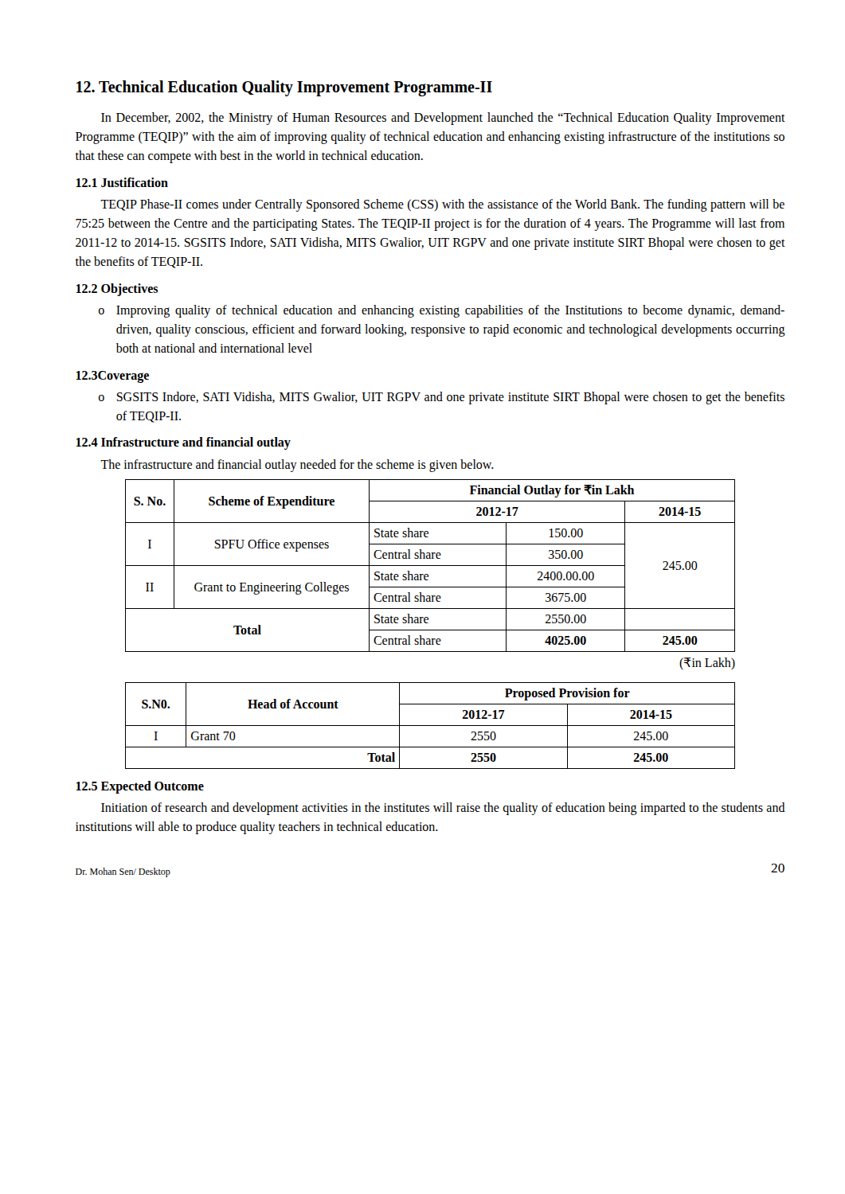12. Technical Education Quality Improvement Programme-II
In December, 2002, the Ministry of Human Resources and Development launched the “Technical Education Quality Improvement Programme (TEQIP)” with the aim of improving quality of technical education and enhancing existing infrastructure of the institutions so that these can compete with best in the world in technical education.
12.1 Justification
TEQIP Phase-II comes under Centrally Sponsored Scheme (CSS) with the assistance of the World Bank. The funding pattern will be 75:25 between the Centre and the participating States. The TEQIP-II project is for the duration of 4 years. The Programme will last from 2011-12 to 2014-15. SGSITS Indore, SATI Vidisha, MITS Gwalior, UIT RGPV and one private institute SIRT Bhopal were chosen to get the benefits of TEQIP-II.
12.2 Objectives
Improving quality of technical education and enhancing existing capabilities of the Institutions to become dynamic, demand-driven, quality conscious, efficient and forward looking, responsive to rapid economic and technological developments occurring both at national and international level
12.3Coverage
SGSITS Indore, SATI Vidisha, MITS Gwalior, UIT RGPV and one private institute SIRT Bhopal were chosen to get the benefits of TEQIP-II.
12.4 Infrastructure and financial outlay
The infrastructure and financial outlay needed for the scheme is given below.
| S. No. | Scheme of Expenditure | Financial Outlay for ₹in Lakh |
| --- | --- | --- |
| 2012-17 | 2014-15 |
| I | SPFU Office expenses | State share | 150.00 | 245.00 |
| Central share | 350.00 |
| II | Grant to Engineering Colleges | State share | 2400.00.00 |
| Central share | 3675.00 |
| Total | State share | 2550.00 | |
| Central share | 4025.00 | 245.00 |
(₹in Lakh)
| S.N0. | Head of Account | Proposed Provision for |
| --- | --- | --- |
| 2012-17 | 2014-15 |
| I | Grant 70 | 2550 | 245.00 |
| Total | 2550 | 245.00 |
12.5 Expected Outcome
Initiation of research and development activities in the institutes will raise the quality of education being imparted to the students and institutions will able to produce quality teachers in technical education.
Dr. Mohan Sen/ Desktop 20